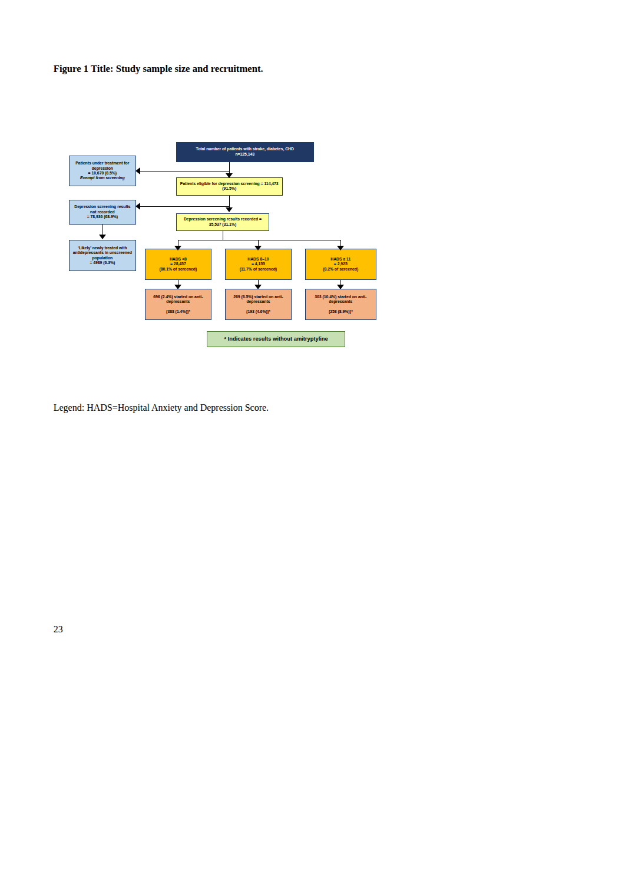Figure 1 Title: Study sample size and recruitment.
Total number of patients with stroke, diabetes, CHD
n=125,143
Patients under treatment for depression
= 10,670 (8.5%)
Exempt from screening
Patients eligible for depression screening = 114,473 (91.5%)
Depression screening results not recorded
= 78,936 (68.9%)
Depression screening results recorded = 35,537 (31.1%)
‘Likely’ newly treated with antidepressants in unscreened population
= 4989 (6.3%)
HADS <8
= 28,457
(80.1% of screened)
HADS 8–10
= 4,155
(11.7% of screened)
HADS ≥ 11
= 2,925
(8.2% of screened)
696 (2.4%) started on anti-depressants
{388 (1.4%)}*
269 (6.5%) started on anti-depressants
{193 (4.6%)}*
303 (10.4%) started on anti-depressants
{258 (8.9%)}*
* Indicates results without amitryptyline
Legend: HADS=Hospital Anxiety and Depression Score.
23